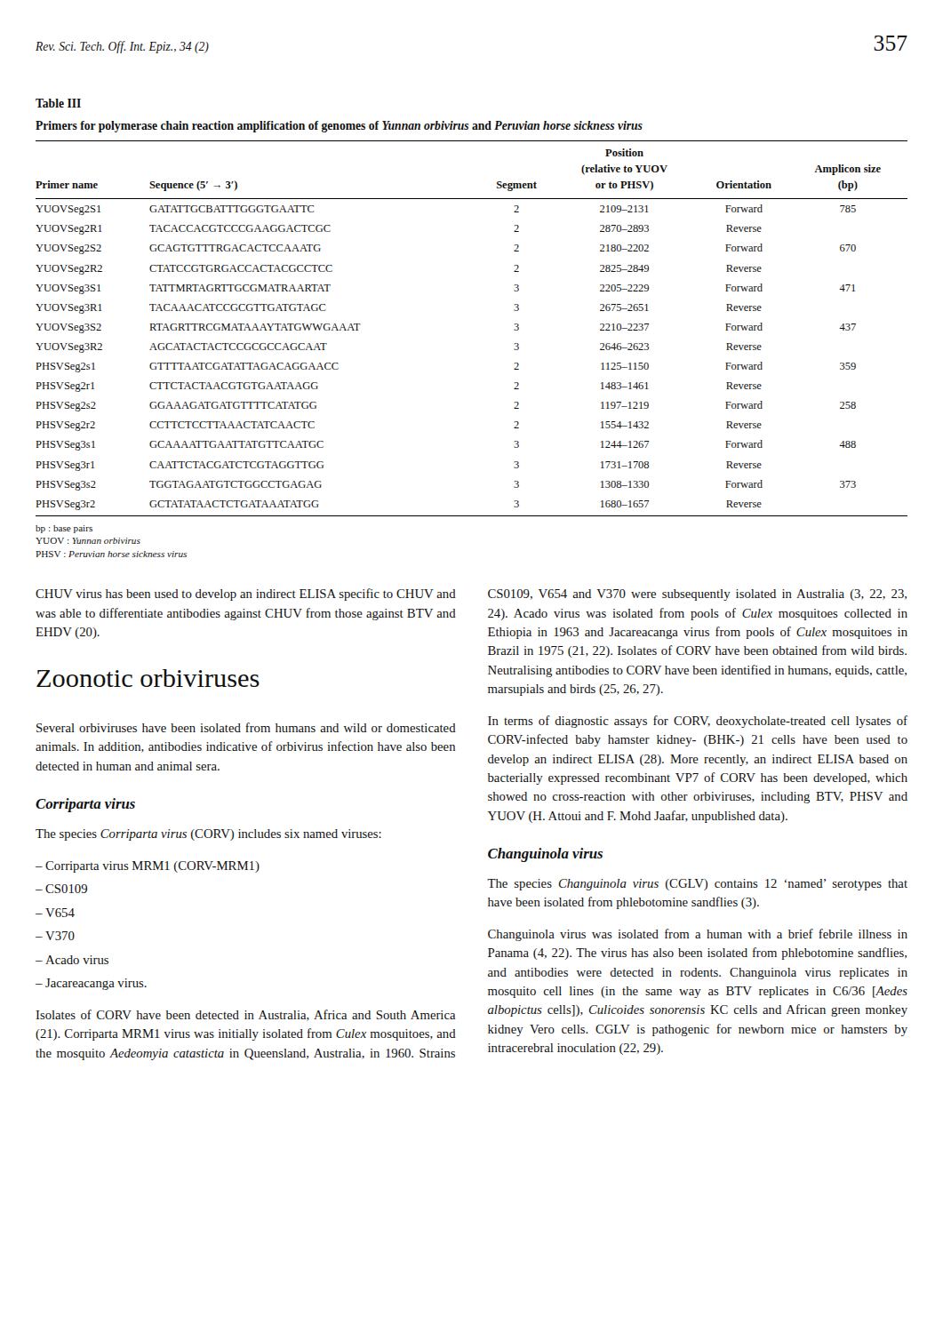Rev. Sci. Tech. Off. Int. Epiz., 34 (2) 357
Table III Primers for polymerase chain reaction amplification of genomes of Yunnan orbivirus and Peruvian horse sickness virus
| Primer name | Sequence (5′ → 3′) | Segment | Position (relative to YUOV or to PHSV) | Orientation | Amplicon size (bp) |
| --- | --- | --- | --- | --- | --- |
| YUOVSeg2S1 | GATATTGCBATTTGGGTGAATTC | 2 | 2109–2131 | Forward | 785 |
| YUOVSeg2R1 | TACACCACGTCCCGAAGGACTCGC | 2 | 2870–2893 | Reverse | |
| YUOVSeg2S2 | GCAGTGTTTRGACACTCCAAATG | 2 | 2180–2202 | Forward | 670 |
| YUOVSeg2R2 | CTATCCGTGRGACCACTACGCCTCC | 2 | 2825–2849 | Reverse | |
| YUOVSeg3S1 | TATTMRTAGRTTGCGMATRAARTAT | 3 | 2205–2229 | Forward | 471 |
| YUOVSeg3R1 | TACAAACATCCGCGTTGATGTAGC | 3 | 2675–2651 | Reverse | |
| YUOVSeg3S2 | RTAGRTTRCGMATAAAYTATGWWGAAAT | 3 | 2210–2237 | Forward | 437 |
| YUOVSeg3R2 | AGCATACTACTCCGCGCCAGCAAT | 3 | 2646–2623 | Reverse | |
| PHSVSeg2s1 | GTTTTAATCGATATTAGACAGGAACC | 2 | 1125–1150 | Forward | 359 |
| PHSVSeg2r1 | CTTCTACTAACGTGTGAATAAGG | 2 | 1483–1461 | Reverse | |
| PHSVSeg2s2 | GGAAAGATGATGTTTTCATATGG | 2 | 1197–1219 | Forward | 258 |
| PHSVSeg2r2 | CCTTCTCCTTAAACTATCAACTC | 2 | 1554–1432 | Reverse | |
| PHSVSeg3s1 | GCAAAATTGAATTATGTTCAATGC | 3 | 1244–1267 | Forward | 488 |
| PHSVSeg3r1 | CAATTCTACGATCTCGTAGGTTGG | 3 | 1731–1708 | Reverse | |
| PHSVSeg3s2 | TGGTAGAATGTCTGGCCTGAGAG | 3 | 1308–1330 | Forward | 373 |
| PHSVSeg3r2 | GCTATATAACTCTGATAAATATGG | 3 | 1680–1657 | Reverse | |
bp : base pairs
YUOV : Yunnan orbivirus
PHSV : Peruvian horse sickness virus
CHUV virus has been used to develop an indirect ELISA specific to CHUV and was able to differentiate antibodies against CHUV from those against BTV and EHDV (20).
Zoonotic orbiviruses
Several orbiviruses have been isolated from humans and wild or domesticated animals. In addition, antibodies indicative of orbivirus infection have also been detected in human and animal sera.
Corriparta virus
The species Corriparta virus (CORV) includes six named viruses:
Corriparta virus MRM1 (CORV-MRM1)
CS0109
V654
V370
Acado virus
Jacareacanga virus.
Isolates of CORV have been detected in Australia, Africa and South America (21). Corriparta MRM1 virus was initially isolated from Culex mosquitoes, and the mosquito Aedeomyia catasticta in Queensland, Australia, in 1960. Strains CS0109, V654 and V370 were subsequently isolated in Australia (3, 22, 23, 24). Acado virus was isolated from pools of Culex mosquitoes collected in Ethiopia in 1963 and Jacareacanga virus from pools of Culex mosquitoes in Brazil in 1975 (21, 22). Isolates of CORV have been obtained from wild birds. Neutralising antibodies to CORV have been identified in humans, equids, cattle, marsupials and birds (25, 26, 27).
In terms of diagnostic assays for CORV, deoxycholate-treated cell lysates of CORV-infected baby hamster kidney- (BHK-) 21 cells have been used to develop an indirect ELISA (28). More recently, an indirect ELISA based on bacterially expressed recombinant VP7 of CORV has been developed, which showed no cross-reaction with other orbiviruses, including BTV, PHSV and YUOV (H. Attoui and F. Mohd Jaafar, unpublished data).
Changuinola virus
The species Changuinola virus (CGLV) contains 12 ‘named’ serotypes that have been isolated from phlebotomine sandflies (3).
Changuinola virus was isolated from a human with a brief febrile illness in Panama (4, 22). The virus has also been isolated from phlebotomine sandflies, and antibodies were detected in rodents. Changuinola virus replicates in mosquito cell lines (in the same way as BTV replicates in C6/36 [Aedes albopictus cells]), Culicoides sonorensis KC cells and African green monkey kidney Vero cells. CGLV is pathogenic for newborn mice or hamsters by intracerebral inoculation (22, 29).